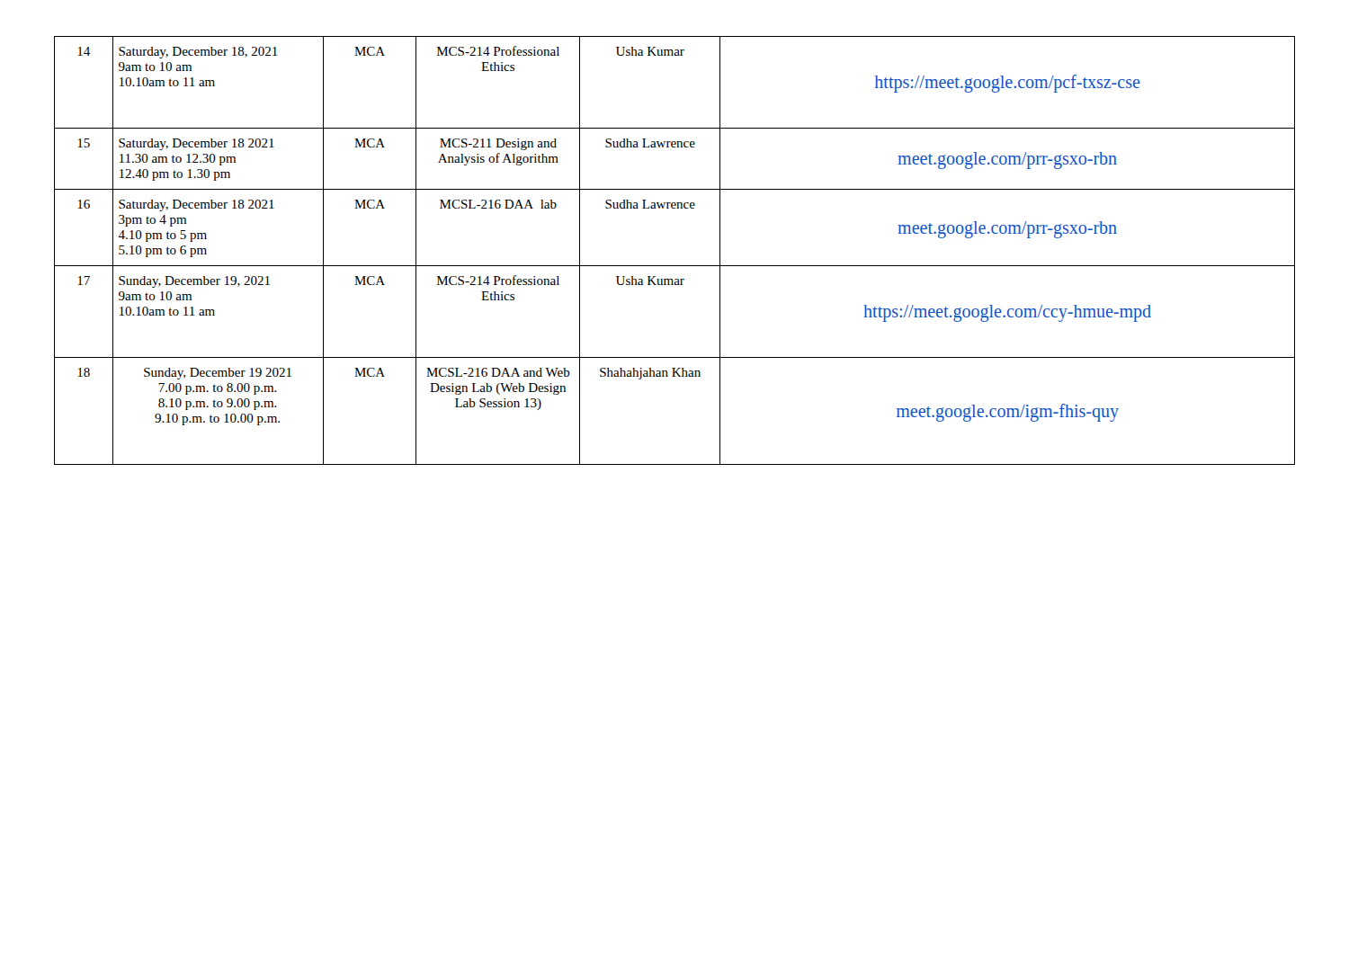| 14 | Saturday, December 18, 2021 9am to 10 am 10.10am to 11 am | MCA | MCS-214 Professional Ethics | Usha Kumar | https://meet.google.com/pcf-txsz-cse |
| 15 | Saturday, December 18 2021 11.30 am to 12.30 pm 12.40 pm to 1.30 pm | MCA | MCS-211 Design and Analysis of Algorithm | Sudha Lawrence | meet.google.com/prr-gsxo-rbn |
| 16 | Saturday, December 18 2021 3pm to 4 pm 4.10 pm to 5 pm 5.10 pm to 6 pm | MCA | MCSL-216 DAA lab | Sudha Lawrence | meet.google.com/prr-gsxo-rbn |
| 17 | Sunday, December 19, 2021 9am to 10 am 10.10am to 11 am | MCA | MCS-214 Professional Ethics | Usha Kumar | https://meet.google.com/ccy-hmue-mpd |
| 18 | Sunday, December 19 2021 7.00 p.m. to 8.00 p.m. 8.10 p.m. to 9.00 p.m. 9.10 p.m. to 10.00 p.m. | MCA | MCSL-216 DAA and Web Design Lab (Web Design Lab Session 13) | Shahahjahan Khan | meet.google.com/igm-fhis-quy |